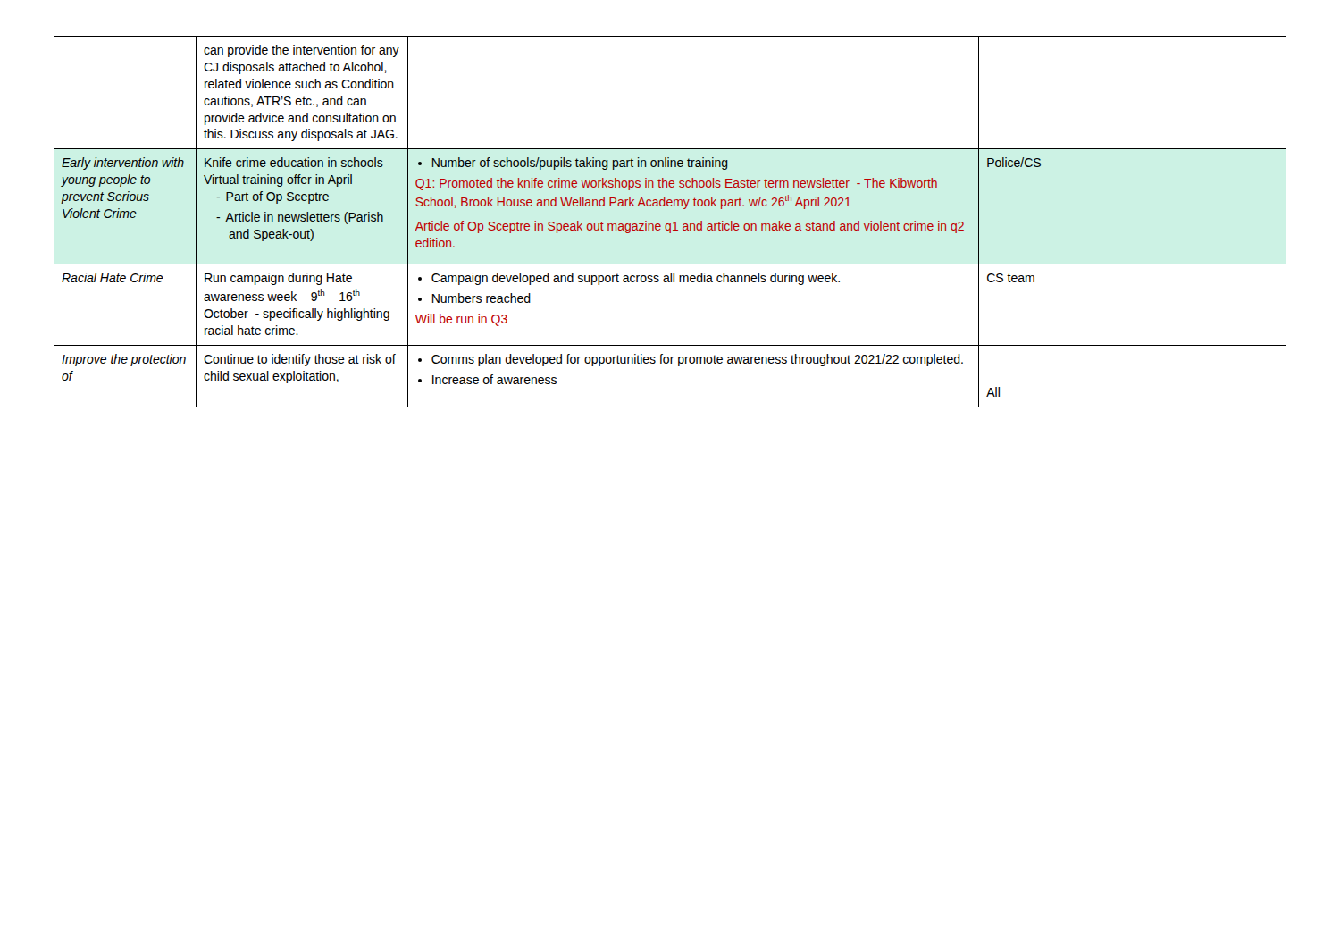| | can provide the intervention for any CJ disposals attached to Alcohol, related violence such as Condition cautions, ATR’S etc., and can provide advice and consultation on this. Discuss any disposals at JAG. | | | |
| Early intervention with young people to prevent Serious Violent Crime | Knife crime education in schools Virtual training offer in April Part of Op Sceptre Article in newsletters (Parish and Speak-out) | Number of schools/pupils taking part in online training Q1: Promoted the knife crime workshops in the schools Easter term newsletter - The Kibworth School, Brook House and Welland Park Academy took part. w/c 26 th April 2021 Article of Op Sceptre in Speak out magazine q1 and article on make a stand and violent crime in q2 edition. | Police/CS | |
| Racial Hate Crime | Run campaign during Hate awareness week – 9 th – 16 th October - specifically highlighting racial hate crime. | Campaign developed and support across all media channels during week. Numbers reached Will be run in Q3 | CS team | |
| Improve the protection of | Continue to identify those at risk of child sexual exploitation, | Comms plan developed for opportunities for promote awareness throughout 2021/22 completed. Increase of awareness | All | |